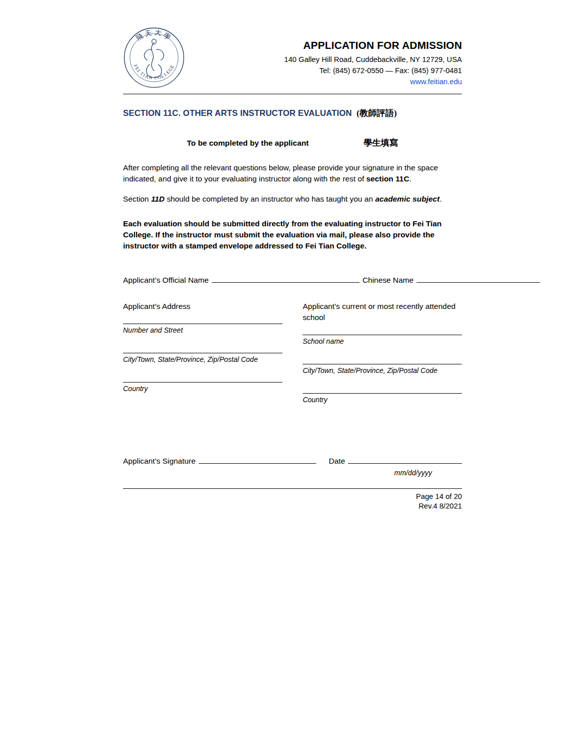飛天大學 FEI TIAN COLLEGE
APPLICATION FOR ADMISSION
140 Galley Hill Road, Cuddebackville, NY 12729, USA
Tel: (845) 672-0550 — Fax: (845) 977-0481
www.feitian.edu
SECTION 11C. OTHER ARTS INSTRUCTOR EVALUATION (教師評語)
To be completed by the applicant 學生填寫
After completing all the relevant questions below, please provide your signature in the space indicated, and give it to your evaluating instructor along with the rest of section 11C.
Section 11D should be completed by an instructor who has taught you an academic subject.
Each evaluation should be submitted directly from the evaluating instructor to Fei Tian College. If the instructor must submit the evaluation via mail, please also provide the instructor with a stamped envelope addressed to Fei Tian College.
Applicant’s Official Name Chinese Name
Applicant’s Address
Number and Street
City/Town, State/Province, Zip/Postal Code
Country
Applicant’s current or most recently attended school
School name
City/Town, State/Province, Zip/Postal Code
Country
Applicant’s Signature Date
mm/dd/yyyy
Page 14 of 20
Rev.4 8/2021